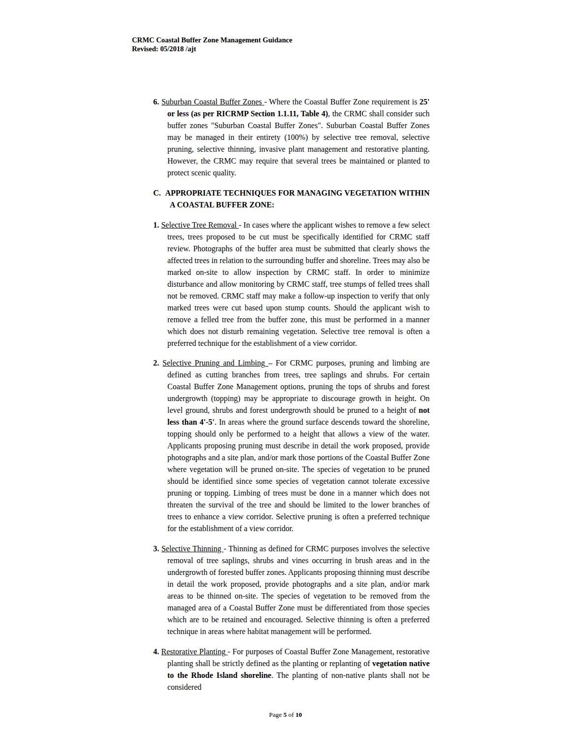CRMC Coastal Buffer Zone Management Guidance
Revised: 05/2018 /ajt
6. Suburban Coastal Buffer Zones - Where the Coastal Buffer Zone requirement is 25' or less (as per RICRMP Section 1.1.11, Table 4), the CRMC shall consider such buffer zones "Suburban Coastal Buffer Zones". Suburban Coastal Buffer Zones may be managed in their entirety (100%) by selective tree removal, selective pruning, selective thinning, invasive plant management and restorative planting. However, the CRMC may require that several trees be maintained or planted to protect scenic quality.
C. APPROPRIATE TECHNIQUES FOR MANAGING VEGETATION WITHIN A COASTAL BUFFER ZONE:
1. Selective Tree Removal - In cases where the applicant wishes to remove a few select trees, trees proposed to be cut must be specifically identified for CRMC staff review. Photographs of the buffer area must be submitted that clearly shows the affected trees in relation to the surrounding buffer and shoreline. Trees may also be marked on-site to allow inspection by CRMC staff. In order to minimize disturbance and allow monitoring by CRMC staff, tree stumps of felled trees shall not be removed. CRMC staff may make a follow-up inspection to verify that only marked trees were cut based upon stump counts. Should the applicant wish to remove a felled tree from the buffer zone, this must be performed in a manner which does not disturb remaining vegetation. Selective tree removal is often a preferred technique for the establishment of a view corridor.
2. Selective Pruning and Limbing – For CRMC purposes, pruning and limbing are defined as cutting branches from trees, tree saplings and shrubs. For certain Coastal Buffer Zone Management options, pruning the tops of shrubs and forest undergrowth (topping) may be appropriate to discourage growth in height. On level ground, shrubs and forest undergrowth should be pruned to a height of not less than 4'-5'. In areas where the ground surface descends toward the shoreline, topping should only be performed to a height that allows a view of the water. Applicants proposing pruning must describe in detail the work proposed, provide photographs and a site plan, and/or mark those portions of the Coastal Buffer Zone where vegetation will be pruned on-site. The species of vegetation to be pruned should be identified since some species of vegetation cannot tolerate excessive pruning or topping. Limbing of trees must be done in a manner which does not threaten the survival of the tree and should be limited to the lower branches of trees to enhance a view corridor. Selective pruning is often a preferred technique for the establishment of a view corridor.
3. Selective Thinning - Thinning as defined for CRMC purposes involves the selective removal of tree saplings, shrubs and vines occurring in brush areas and in the undergrowth of forested buffer zones. Applicants proposing thinning must describe in detail the work proposed, provide photographs and a site plan, and/or mark areas to be thinned on-site. The species of vegetation to be removed from the managed area of a Coastal Buffer Zone must be differentiated from those species which are to be retained and encouraged. Selective thinning is often a preferred technique in areas where habitat management will be performed.
4. Restorative Planting - For purposes of Coastal Buffer Zone Management, restorative planting shall be strictly defined as the planting or replanting of vegetation native to the Rhode Island shoreline. The planting of non-native plants shall not be considered
Page 5 of 10